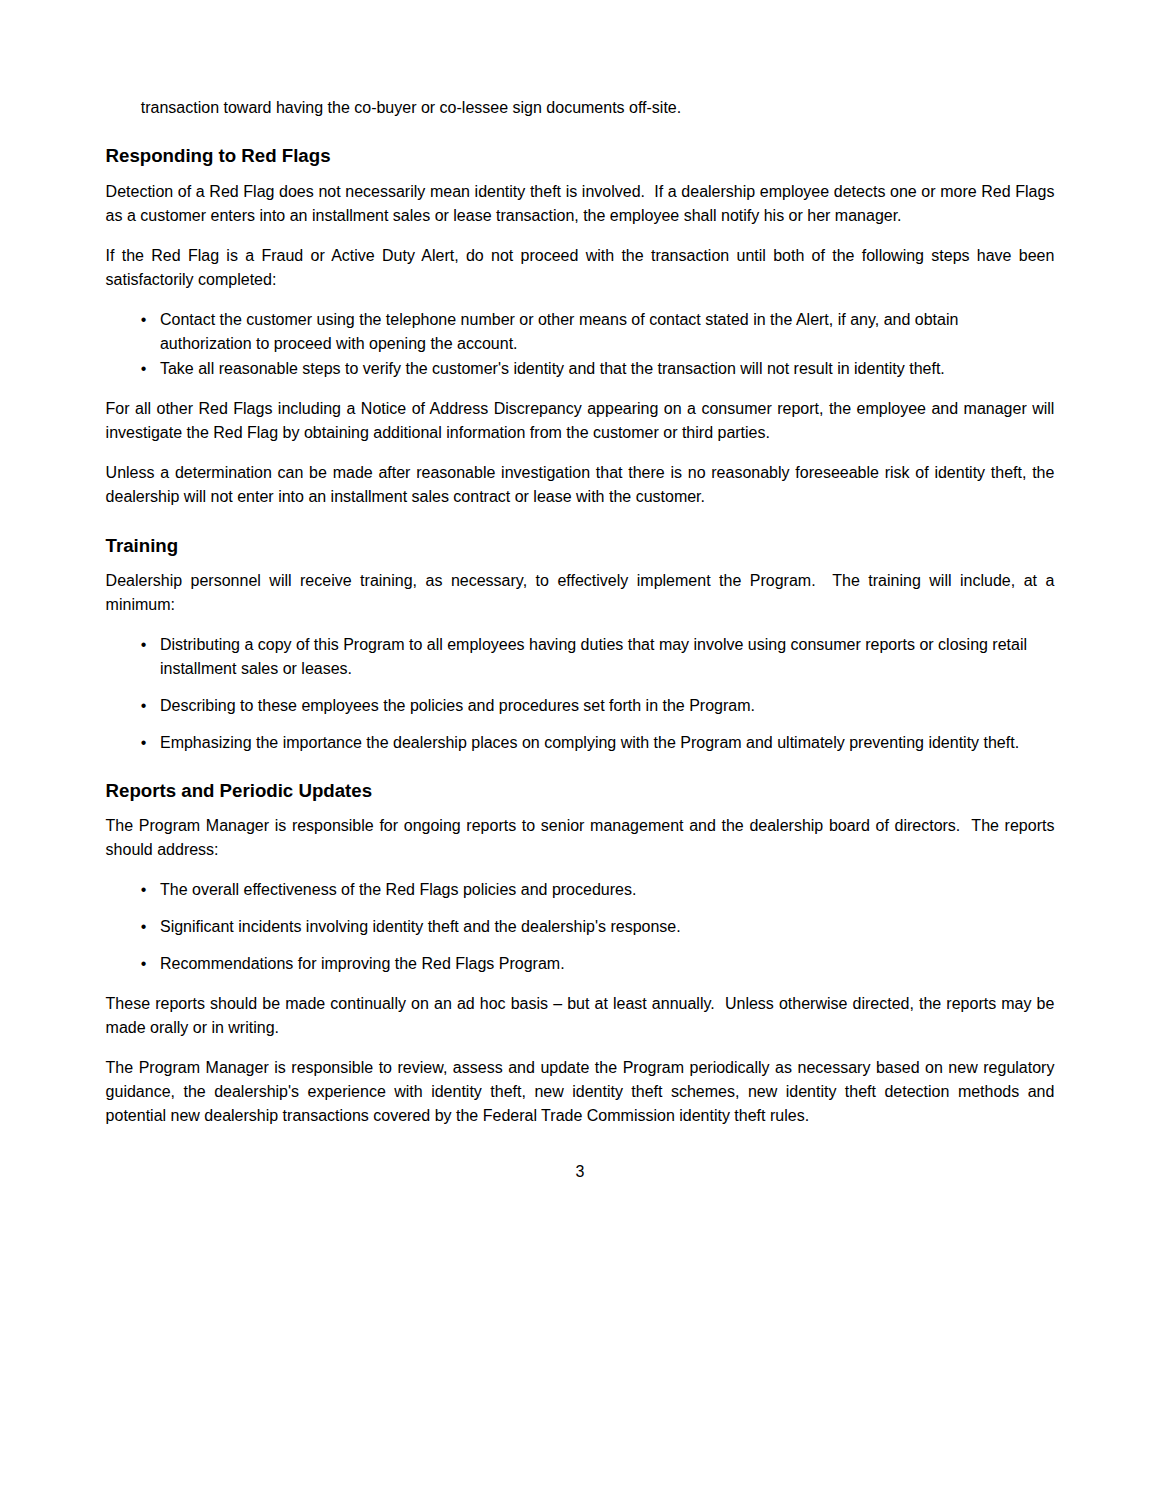transaction toward having the co-buyer or co-lessee sign documents off-site.
Responding to Red Flags
Detection of a Red Flag does not necessarily mean identity theft is involved. If a dealership employee detects one or more Red Flags as a customer enters into an installment sales or lease transaction, the employee shall notify his or her manager.
If the Red Flag is a Fraud or Active Duty Alert, do not proceed with the transaction until both of the following steps have been satisfactorily completed:
Contact the customer using the telephone number or other means of contact stated in the Alert, if any, and obtain authorization to proceed with opening the account.
Take all reasonable steps to verify the customer's identity and that the transaction will not result in identity theft.
For all other Red Flags including a Notice of Address Discrepancy appearing on a consumer report, the employee and manager will investigate the Red Flag by obtaining additional information from the customer or third parties.
Unless a determination can be made after reasonable investigation that there is no reasonably foreseeable risk of identity theft, the dealership will not enter into an installment sales contract or lease with the customer.
Training
Dealership personnel will receive training, as necessary, to effectively implement the Program. The training will include, at a minimum:
Distributing a copy of this Program to all employees having duties that may involve using consumer reports or closing retail installment sales or leases.
Describing to these employees the policies and procedures set forth in the Program.
Emphasizing the importance the dealership places on complying with the Program and ultimately preventing identity theft.
Reports and Periodic Updates
The Program Manager is responsible for ongoing reports to senior management and the dealership board of directors. The reports should address:
The overall effectiveness of the Red Flags policies and procedures.
Significant incidents involving identity theft and the dealership's response.
Recommendations for improving the Red Flags Program.
These reports should be made continually on an ad hoc basis – but at least annually. Unless otherwise directed, the reports may be made orally or in writing.
The Program Manager is responsible to review, assess and update the Program periodically as necessary based on new regulatory guidance, the dealership's experience with identity theft, new identity theft schemes, new identity theft detection methods and potential new dealership transactions covered by the Federal Trade Commission identity theft rules.
3